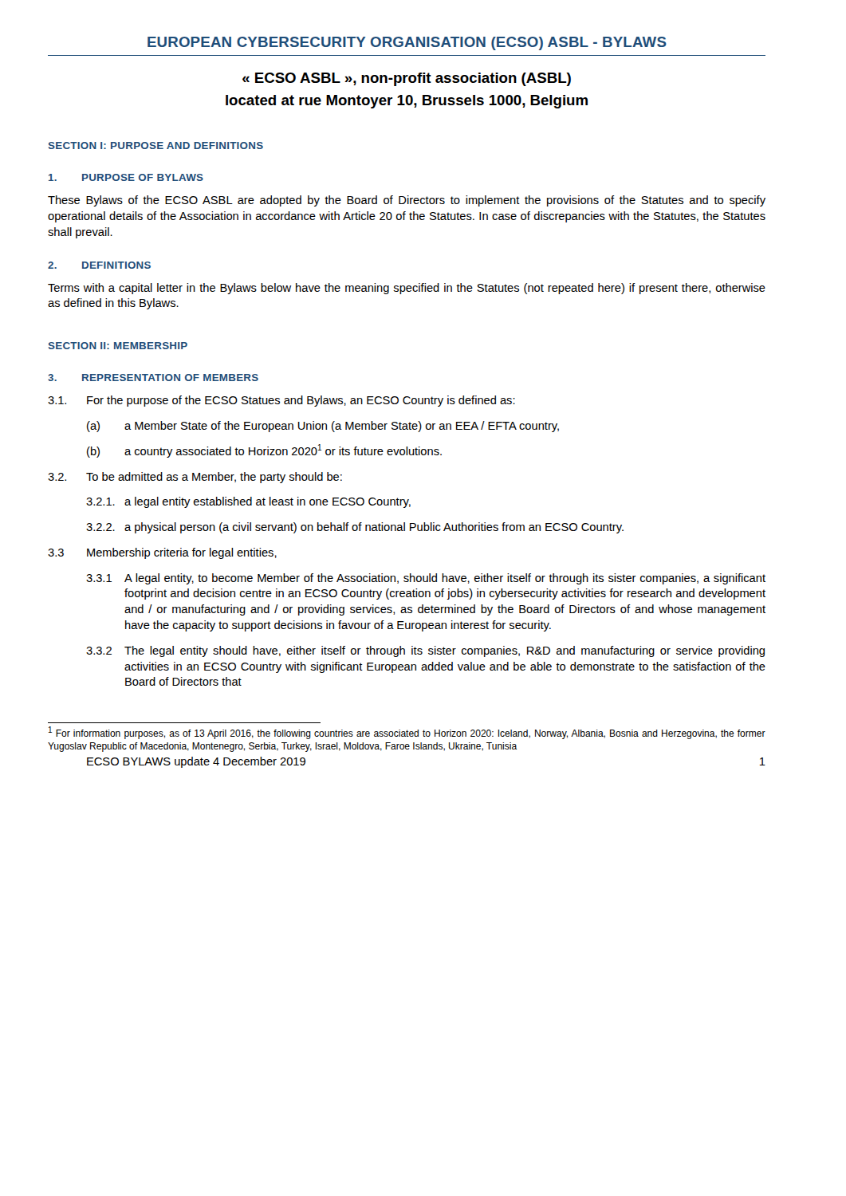EUROPEAN CYBERSECURITY ORGANISATION (ECSO) ASBL - BYLAWS
« ECSO ASBL », non-profit association (ASBL)
located at rue Montoyer 10, Brussels 1000, Belgium
SECTION I: PURPOSE AND DEFINITIONS
1. PURPOSE OF BYLAWS
These Bylaws of the ECSO ASBL are adopted by the Board of Directors to implement the provisions of the Statutes and to specify operational details of the Association in accordance with Article 20 of the Statutes. In case of discrepancies with the Statutes, the Statutes shall prevail.
2. DEFINITIONS
Terms with a capital letter in the Bylaws below have the meaning specified in the Statutes (not repeated here) if present there, otherwise as defined in this Bylaws.
SECTION II: MEMBERSHIP
3. REPRESENTATION OF MEMBERS
3.1. For the purpose of the ECSO Statues and Bylaws, an ECSO Country is defined as:
(a) a Member State of the European Union (a Member State) or an EEA / EFTA country,
(b) a country associated to Horizon 20201 or its future evolutions.
3.2. To be admitted as a Member, the party should be:
3.2.1. a legal entity established at least in one ECSO Country,
3.2.2. a physical person (a civil servant) on behalf of national Public Authorities from an ECSO Country.
3.3 Membership criteria for legal entities,
3.3.1 A legal entity, to become Member of the Association, should have, either itself or through its sister companies, a significant footprint and decision centre in an ECSO Country (creation of jobs) in cybersecurity activities for research and development and / or manufacturing and / or providing services, as determined by the Board of Directors of and whose management have the capacity to support decisions in favour of a European interest for security.
3.3.2 The legal entity should have, either itself or through its sister companies, R&D and manufacturing or service providing activities in an ECSO Country with significant European added value and be able to demonstrate to the satisfaction of the Board of Directors that
1 For information purposes, as of 13 April 2016, the following countries are associated to Horizon 2020: Iceland, Norway, Albania, Bosnia and Herzegovina, the former Yugoslav Republic of Macedonia, Montenegro, Serbia, Turkey, Israel, Moldova, Faroe Islands, Ukraine, Tunisia
ECSO BYLAWS update 4 December 2019 1